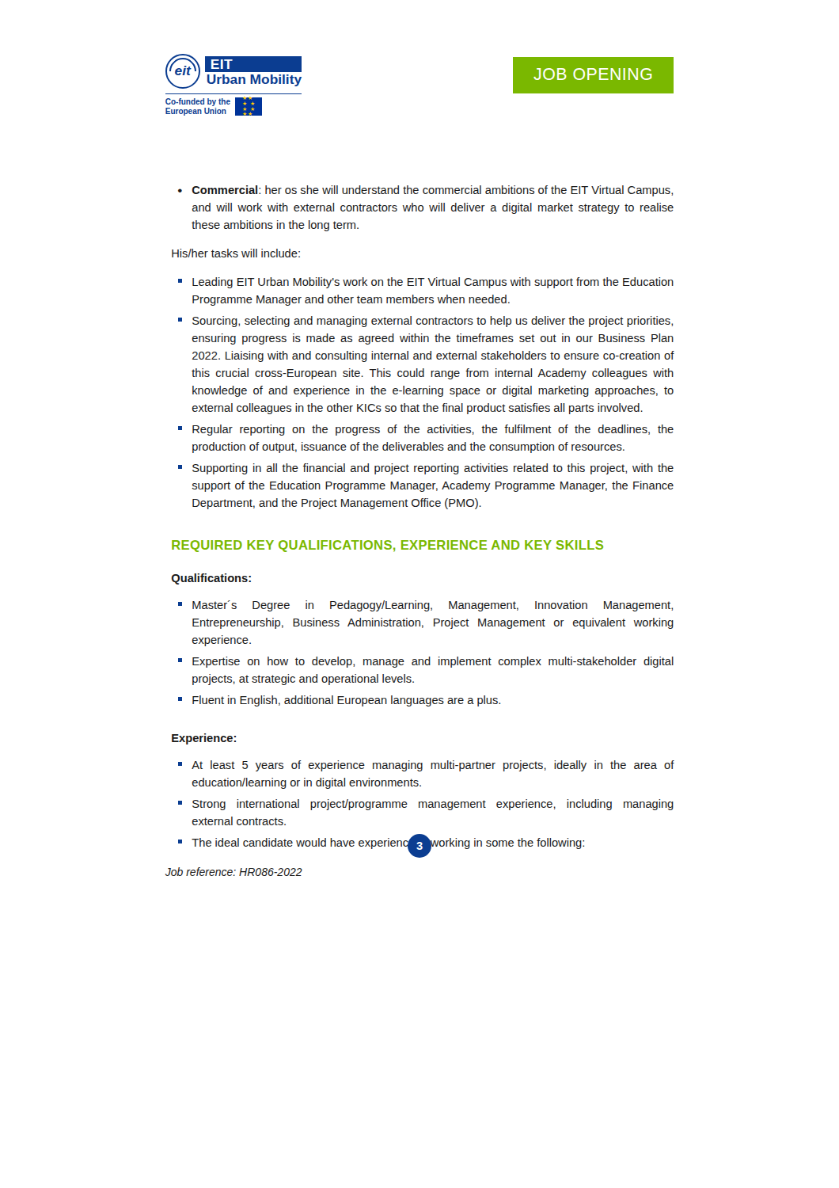eit
EIT Urban Mobility
Co-funded by the
European Union
★ ★
★ ★
★ ★
★ ★
JOB OPENING
Commercial: her os she will understand the commercial ambitions of the EIT Virtual Campus, and will work with external contractors who will deliver a digital market strategy to realise these ambitions in the long term.
His/her tasks will include:
Leading EIT Urban Mobility's work on the EIT Virtual Campus with support from the Education Programme Manager and other team members when needed.
Sourcing, selecting and managing external contractors to help us deliver the project priorities, ensuring progress is made as agreed within the timeframes set out in our Business Plan 2022. Liaising with and consulting internal and external stakeholders to ensure co-creation of this crucial cross-European site. This could range from internal Academy colleagues with knowledge of and experience in the e-learning space or digital marketing approaches, to external colleagues in the other KICs so that the final product satisfies all parts involved.
Regular reporting on the progress of the activities, the fulfilment of the deadlines, the production of output, issuance of the deliverables and the consumption of resources.
Supporting in all the financial and project reporting activities related to this project, with the support of the Education Programme Manager, Academy Programme Manager, the Finance Department, and the Project Management Office (PMO).
REQUIRED KEY QUALIFICATIONS, EXPERIENCE AND KEY SKILLS
Qualifications:
Master´s Degree in Pedagogy/Learning, Management, Innovation Management, Entrepreneurship, Business Administration, Project Management or equivalent working experience.
Expertise on how to develop, manage and implement complex multi-stakeholder digital projects, at strategic and operational levels.
Fluent in English, additional European languages are a plus.
Experience:
At least 5 years of experience managing multi-partner projects, ideally in the area of education/learning or in digital environments.
Strong international project/programme management experience, including managing external contracts.
The ideal candidate would have experience in working in some the following:
3
Job reference: HR086-2022